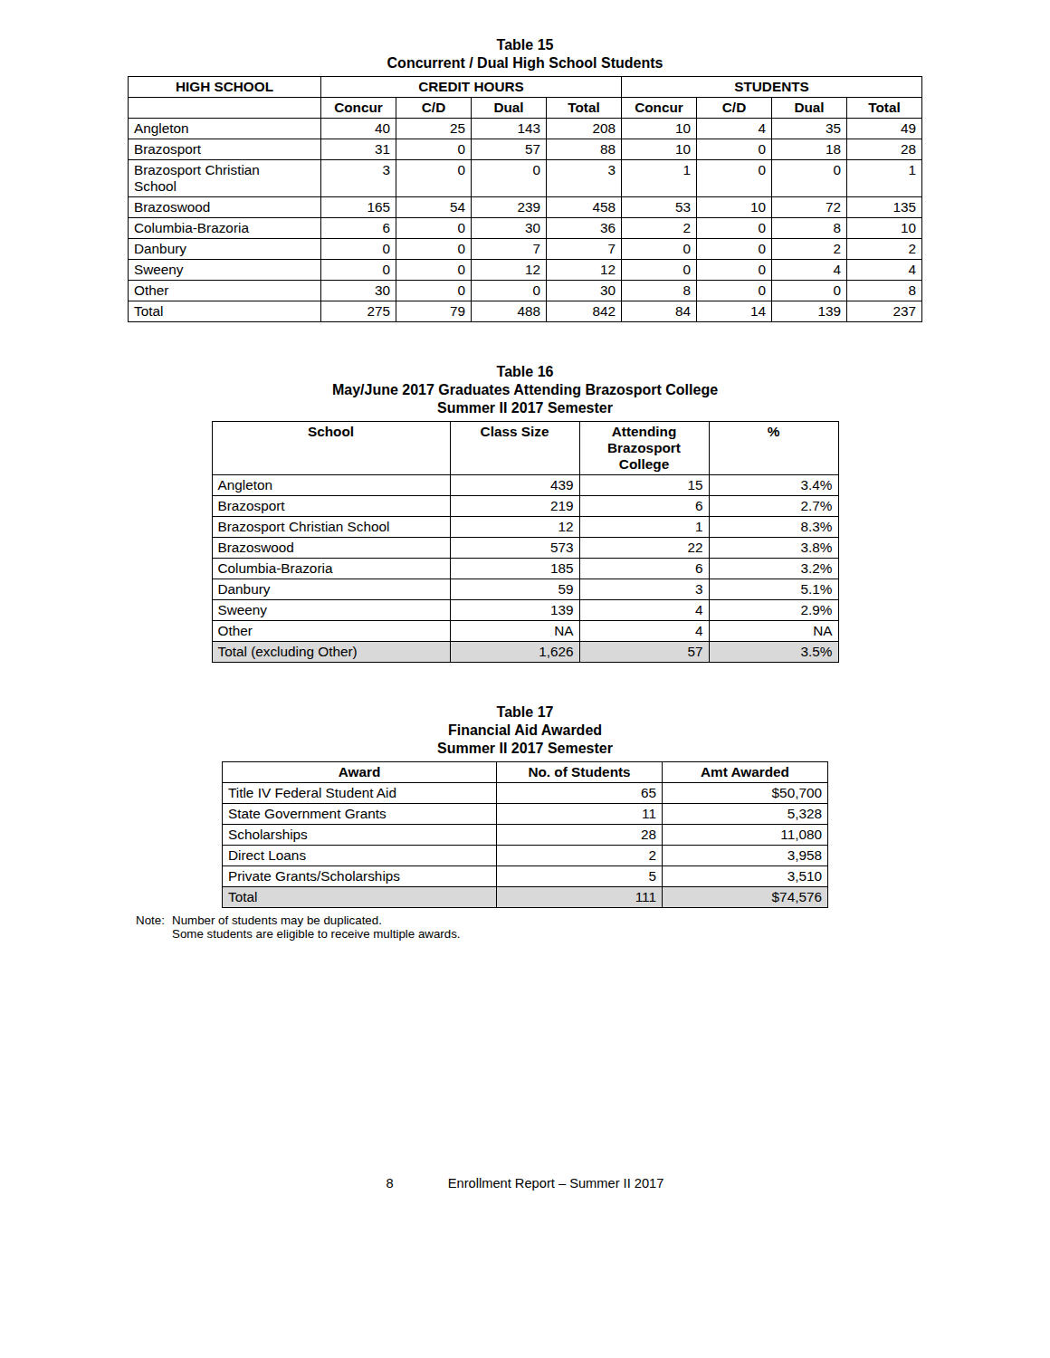Table 15
Concurrent / Dual High School Students
| HIGH SCHOOL | CREDIT HOURS | STUDENTS |
| --- | --- | --- |
| | Concur | C/D | Dual | Total | Concur | C/D | Dual | Total |
| Angleton | 40 | 25 | 143 | 208 | 10 | 4 | 35 | 49 |
| Brazosport | 31 | 0 | 57 | 88 | 10 | 0 | 18 | 28 |
| Brazosport Christian School | 3 | 0 | 0 | 3 | 1 | 0 | 0 | 1 |
| Brazoswood | 165 | 54 | 239 | 458 | 53 | 10 | 72 | 135 |
| Columbia-Brazoria | 6 | 0 | 30 | 36 | 2 | 0 | 8 | 10 |
| Danbury | 0 | 0 | 7 | 7 | 0 | 0 | 2 | 2 |
| Sweeny | 0 | 0 | 12 | 12 | 0 | 0 | 4 | 4 |
| Other | 30 | 0 | 0 | 30 | 8 | 0 | 0 | 8 |
| Total | 275 | 79 | 488 | 842 | 84 | 14 | 139 | 237 |
Table 16
May/June 2017 Graduates Attending Brazosport College
Summer II 2017 Semester
| School | Class Size | Attending Brazosport College | % |
| --- | --- | --- | --- |
| Angleton | 439 | 15 | 3.4% |
| Brazosport | 219 | 6 | 2.7% |
| Brazosport Christian School | 12 | 1 | 8.3% |
| Brazoswood | 573 | 22 | 3.8% |
| Columbia-Brazoria | 185 | 6 | 3.2% |
| Danbury | 59 | 3 | 5.1% |
| Sweeny | 139 | 4 | 2.9% |
| Other | NA | 4 | NA |
| Total (excluding Other) | 1,626 | 57 | 3.5% |
Table 17
Financial Aid Awarded
Summer II 2017 Semester
| Award | No. of Students | Amt Awarded |
| --- | --- | --- |
| Title IV Federal Student Aid | 65 | $50,700 |
| State Government Grants | 11 | 5,328 |
| Scholarships | 28 | 11,080 |
| Direct Loans | 2 | 3,958 |
| Private Grants/Scholarships | 5 | 3,510 |
| Total | 111 | $74,576 |
Note: Number of students may be duplicated.
Some students are eligible to receive multiple awards.
8 Enrollment Report – Summer II 2017